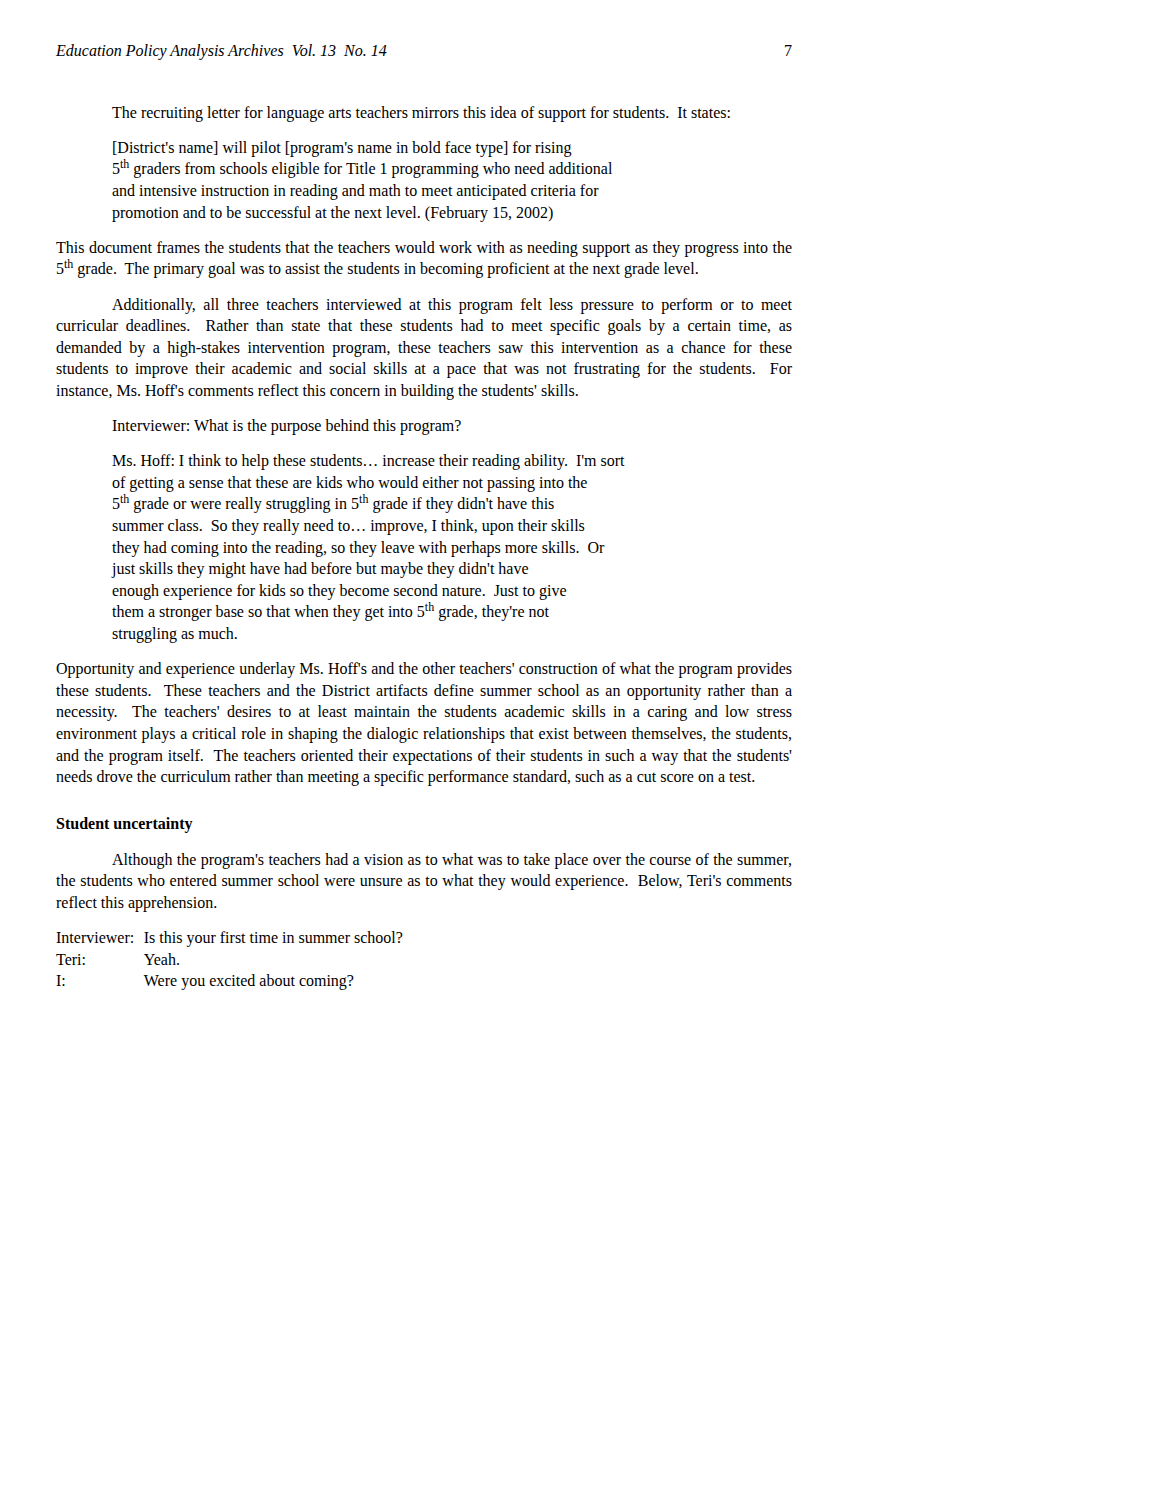Education Policy Analysis Archives Vol. 13 No. 14 7
The recruiting letter for language arts teachers mirrors this idea of support for students. It states:
[District's name] will pilot [program's name in bold face type] for rising
5th graders from schools eligible for Title 1 programming who need additional
and intensive instruction in reading and math to meet anticipated criteria for
promotion and to be successful at the next level. (February 15, 2002)
This document frames the students that the teachers would work with as needing support as they progress into the 5th grade. The primary goal was to assist the students in becoming proficient at the next grade level.
Additionally, all three teachers interviewed at this program felt less pressure to perform or to meet curricular deadlines. Rather than state that these students had to meet specific goals by a certain time, as demanded by a high-stakes intervention program, these teachers saw this intervention as a chance for these students to improve their academic and social skills at a pace that was not frustrating for the students. For instance, Ms. Hoff's comments reflect this concern in building the students' skills.
Interviewer: What is the purpose behind this program?
Ms. Hoff: I think to help these students… increase their reading ability. I'm sort
of getting a sense that these are kids who would either not passing into the
5th grade or were really struggling in 5th grade if they didn't have this
summer class. So they really need to… improve, I think, upon their skills
they had coming into the reading, so they leave with perhaps more skills. Or
just skills they might have had before but maybe they didn't have
enough experience for kids so they become second nature. Just to give
them a stronger base so that when they get into 5th grade, they're not
struggling as much.
Opportunity and experience underlay Ms. Hoff's and the other teachers' construction of what the program provides these students. These teachers and the District artifacts define summer school as an opportunity rather than a necessity. The teachers' desires to at least maintain the students academic skills in a caring and low stress environment plays a critical role in shaping the dialogic relationships that exist between themselves, the students, and the program itself. The teachers oriented their expectations of their students in such a way that the students' needs drove the curriculum rather than meeting a specific performance standard, such as a cut score on a test.
Student uncertainty
Although the program's teachers had a vision as to what was to take place over the course of the summer, the students who entered summer school were unsure as to what they would experience. Below, Teri's comments reflect this apprehension.
| Interviewer: | Is this your first time in summer school? |
| Teri: | Yeah. |
| I: | Were you excited about coming? |